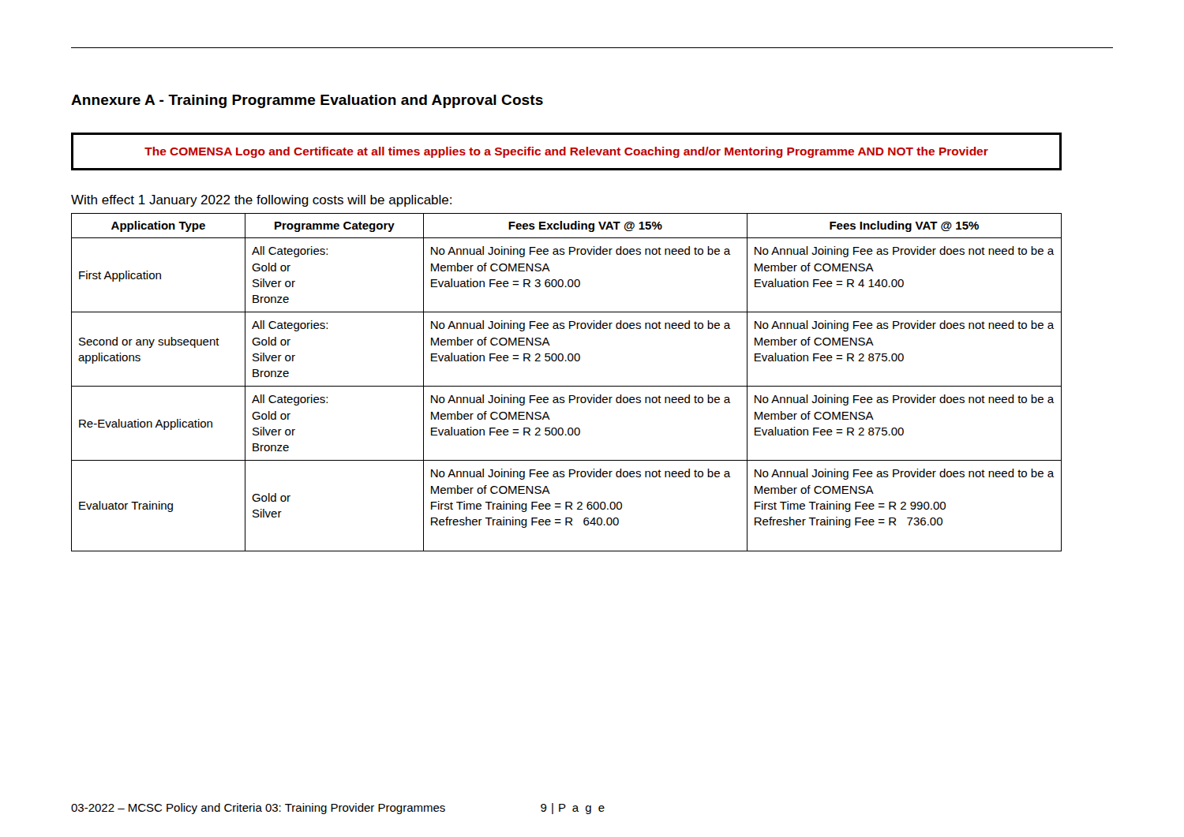Annexure A - Training Programme Evaluation and Approval Costs
The COMENSA Logo and Certificate at all times applies to a Specific and Relevant Coaching and/or Mentoring Programme AND NOT the Provider
With effect 1 January 2022 the following costs will be applicable:
| Application Type | Programme Category | Fees Excluding VAT @ 15% | Fees Including VAT @ 15% |
| --- | --- | --- | --- |
| First Application | All Categories: Gold or Silver or Bronze | No Annual Joining Fee as Provider does not need to be a Member of COMENSA Evaluation Fee = R 3 600.00 | No Annual Joining Fee as Provider does not need to be a Member of COMENSA Evaluation Fee = R 4 140.00 |
| Second or any subsequent applications | All Categories: Gold or Silver or Bronze | No Annual Joining Fee as Provider does not need to be a Member of COMENSA Evaluation Fee = R 2 500.00 | No Annual Joining Fee as Provider does not need to be a Member of COMENSA Evaluation Fee = R 2 875.00 |
| Re-Evaluation Application | All Categories: Gold or Silver or Bronze | No Annual Joining Fee as Provider does not need to be a Member of COMENSA Evaluation Fee = R 2 500.00 | No Annual Joining Fee as Provider does not need to be a Member of COMENSA Evaluation Fee = R 2 875.00 |
| Evaluator Training | Gold or Silver | No Annual Joining Fee as Provider does not need to be a Member of COMENSA First Time Training Fee = R 2 600.00 Refresher Training Fee = R 640.00 | No Annual Joining Fee as Provider does not need to be a Member of COMENSA First Time Training Fee = R 2 990.00 Refresher Training Fee = R 736.00 |
03-2022 – MCSC Policy and Criteria 03: Training Provider Programmes
9 | P a g e